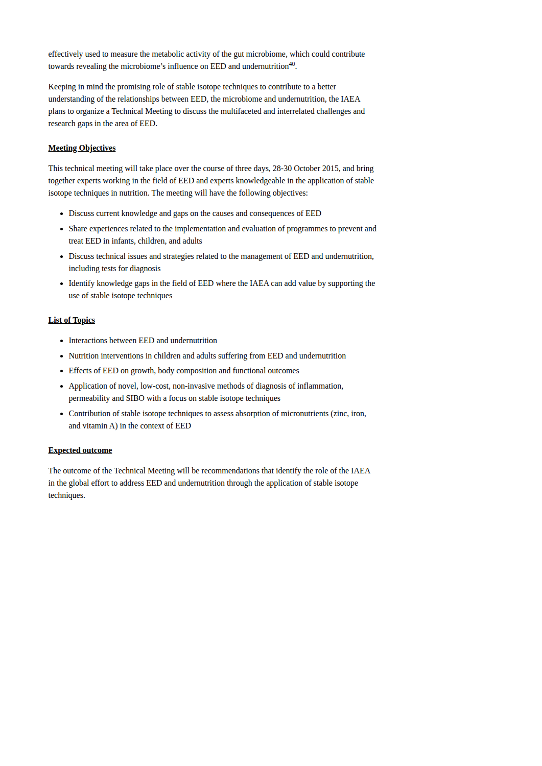effectively used to measure the metabolic activity of the gut microbiome, which could contribute towards revealing the microbiome’s influence on EED and undernutrition40.
Keeping in mind the promising role of stable isotope techniques to contribute to a better understanding of the relationships between EED, the microbiome and undernutrition, the IAEA plans to organize a Technical Meeting to discuss the multifaceted and interrelated challenges and research gaps in the area of EED.
Meeting Objectives
This technical meeting will take place over the course of three days, 28-30 October 2015, and bring together experts working in the field of EED and experts knowledgeable in the application of stable isotope techniques in nutrition. The meeting will have the following objectives:
Discuss current knowledge and gaps on the causes and consequences of EED
Share experiences related to the implementation and evaluation of programmes to prevent and treat EED in infants, children, and adults
Discuss technical issues and strategies related to the management of EED and undernutrition, including tests for diagnosis
Identify knowledge gaps in the field of EED where the IAEA can add value by supporting the use of stable isotope techniques
List of Topics
Interactions between EED and undernutrition
Nutrition interventions in children and adults suffering from EED and undernutrition
Effects of EED on growth, body composition and functional outcomes
Application of novel, low-cost, non-invasive methods of diagnosis of inflammation, permeability and SIBO with a focus on stable isotope techniques
Contribution of stable isotope techniques to assess absorption of micronutrients (zinc, iron, and vitamin A) in the context of EED
Expected outcome
The outcome of the Technical Meeting will be recommendations that identify the role of the IAEA in the global effort to address EED and undernutrition through the application of stable isotope techniques.